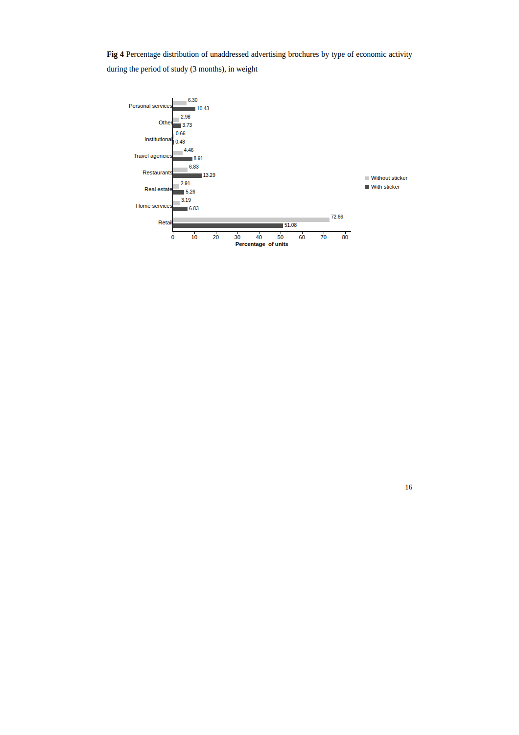Fig 4 Percentage distribution of unaddressed advertising brochures by type of economic activity during the period of study (3 months), in weight
| Personal services | 6.30 10.43 |
| Other | 2.98 3.73 |
| Institutional | 0.66 0.48 |
| Travel agencies | 4.46 8.91 |
| Restaurants | 6.83 13.29 |
| Real estate | 2.91 5.26 |
| Home services | 3.19 6.83 |
| Retail | 72.66 51.08 |
| | 0 10 20 30 40 50 60 70 80 |
Percentage of units
Without sticker
With sticker
16